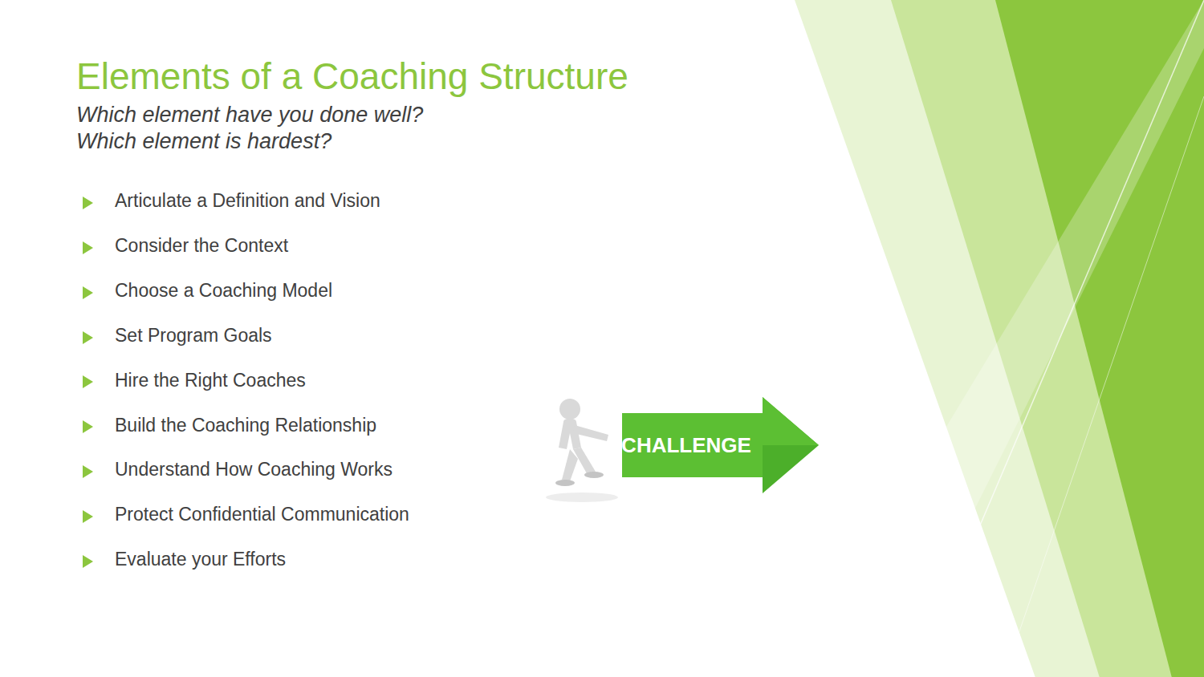Elements of a Coaching Structure
Which element have you done well? Which element is hardest?
Articulate a Definition and Vision
Consider the Context
Choose a Coaching Model
Set Program Goals
Hire the Right Coaches
Build the Coaching Relationship
Understand How Coaching Works
Protect Confidential Communication
Evaluate your Efforts
CHALLENGE